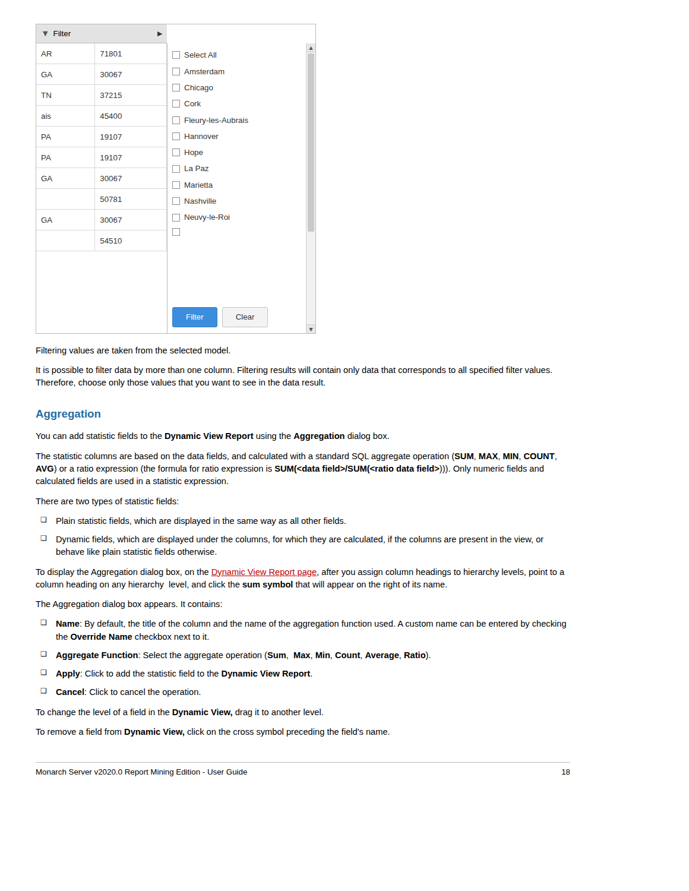▼ Filter ▶
| AR | 71801 |
| GA | 30067 |
| TN | 37215 |
| ais | 45400 |
| PA | 19107 |
| PA | 19107 |
| GA | 30067 |
| | 50781 |
| GA | 30067 |
| | 54510 |
Select All
Amsterdam
Chicago
Cork
Fleury-les-Aubrais
Hannover
Hope
La Paz
Marietta
Nashville
Neuvy-le-Roi
▲
▼
Filter Clear
Filtering values are taken from the selected model.
It is possible to filter data by more than one column. Filtering results will contain only data that corresponds to all specified filter values. Therefore, choose only those values that you want to see in the data result.
Aggregation
You can add statistic fields to the Dynamic View Report using the Aggregation dialog box.
The statistic columns are based on the data fields, and calculated with a standard SQL aggregate operation (SUM, MAX, MIN, COUNT, AVG) or a ratio expression (the formula for ratio expression is SUM(<data field>/SUM(<ratio data field>))). Only numeric fields and calculated fields are used in a statistic expression.
There are two types of statistic fields:
Plain statistic fields, which are displayed in the same way as all other fields.
Dynamic fields, which are displayed under the columns, for which they are calculated, if the columns are present in the view, or behave like plain statistic fields otherwise.
To display the Aggregation dialog box, on the Dynamic View Report page, after you assign column headings to hierarchy levels, point to a column heading on any hierarchy level, and click the sum symbol that will appear on the right of its name.
The Aggregation dialog box appears. It contains:
Name: By default, the title of the column and the name of the aggregation function used. A custom name can be entered by checking the Override Name checkbox next to it.
Aggregate Function: Select the aggregate operation (Sum, Max, Min, Count, Average, Ratio).
Apply: Click to add the statistic field to the Dynamic View Report.
Cancel: Click to cancel the operation.
To change the level of a field in the Dynamic View, drag it to another level.
To remove a field from Dynamic View, click on the cross symbol preceding the field's name.
Monarch Server v2020.0 Report Mining Edition - User Guide 18